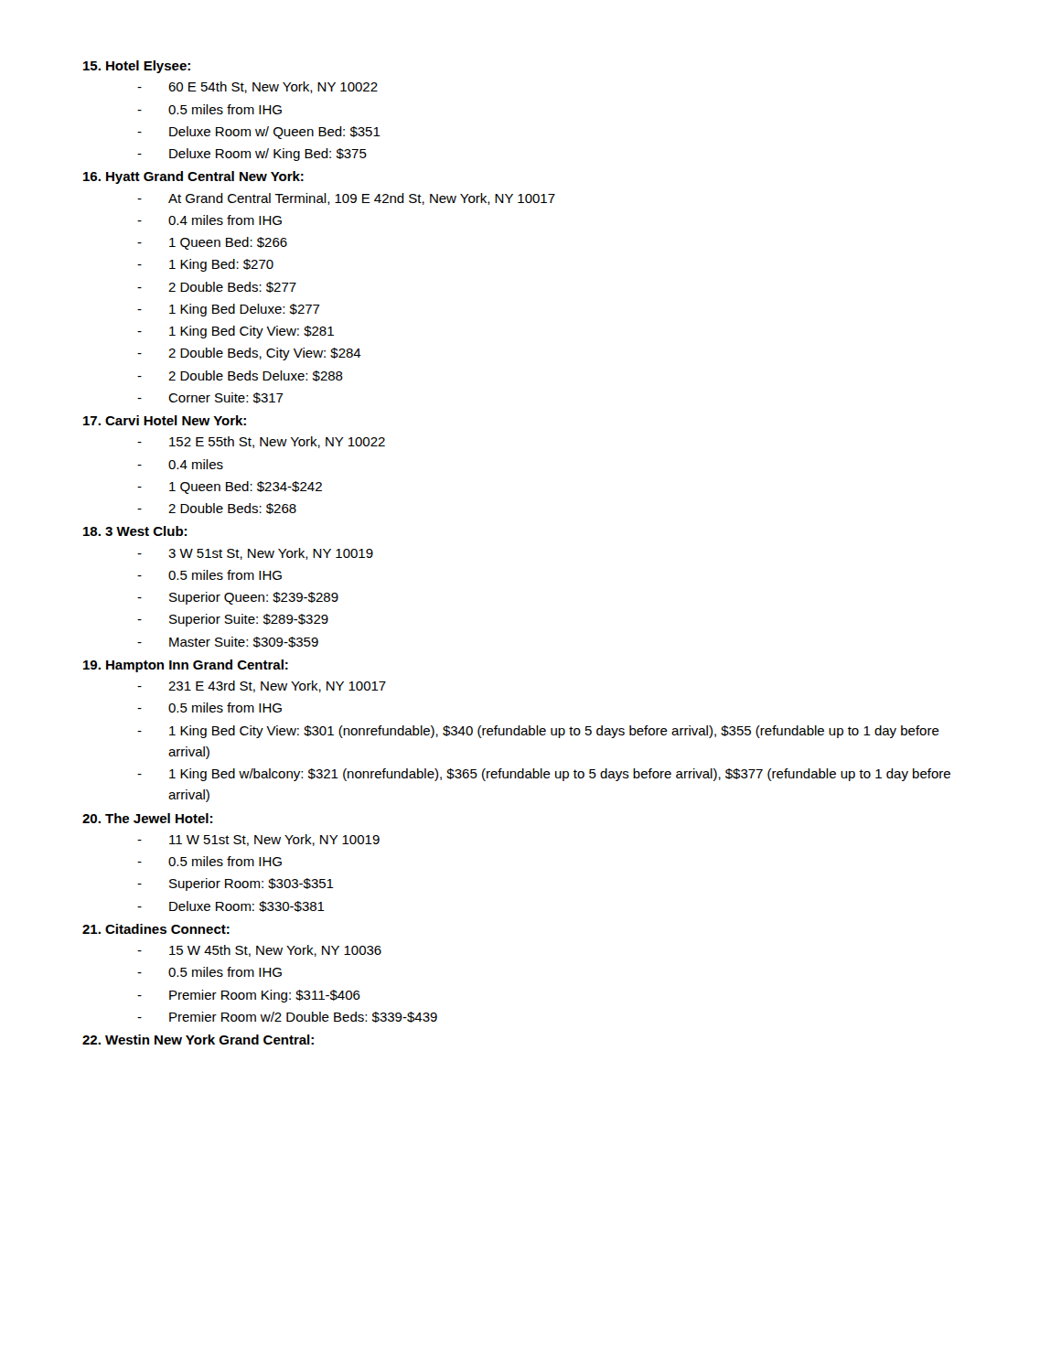Hotel Elysee:
60 E 54th St, New York, NY 10022
0.5 miles from IHG
Deluxe Room w/ Queen Bed: $351
Deluxe Room w/ King Bed: $375
Hyatt Grand Central New York:
At Grand Central Terminal, 109 E 42nd St, New York, NY 10017
0.4 miles from IHG
1 Queen Bed: $266
1 King Bed: $270
2 Double Beds: $277
1 King Bed Deluxe: $277
1 King Bed City View: $281
2 Double Beds, City View: $284
2 Double Beds Deluxe: $288
Corner Suite: $317
Carvi Hotel New York:
152 E 55th St, New York, NY 10022
0.4 miles
1 Queen Bed: $234-$242
2 Double Beds: $268
3 West Club:
3 W 51st St, New York, NY 10019
0.5 miles from IHG
Superior Queen: $239-$289
Superior Suite: $289-$329
Master Suite: $309-$359
Hampton Inn Grand Central:
231 E 43rd St, New York, NY 10017
0.5 miles from IHG
1 King Bed City View: $301 (nonrefundable), $340 (refundable up to 5 days before arrival), $355 (refundable up to 1 day before arrival)
1 King Bed w/balcony: $321 (nonrefundable), $365 (refundable up to 5 days before arrival), $$377 (refundable up to 1 day before arrival)
The Jewel Hotel:
11 W 51st St, New York, NY 10019
0.5 miles from IHG
Superior Room: $303-$351
Deluxe Room: $330-$381
Citadines Connect:
15 W 45th St, New York, NY 10036
0.5 miles from IHG
Premier Room King: $311-$406
Premier Room w/2 Double Beds: $339-$439
Westin New York Grand Central: